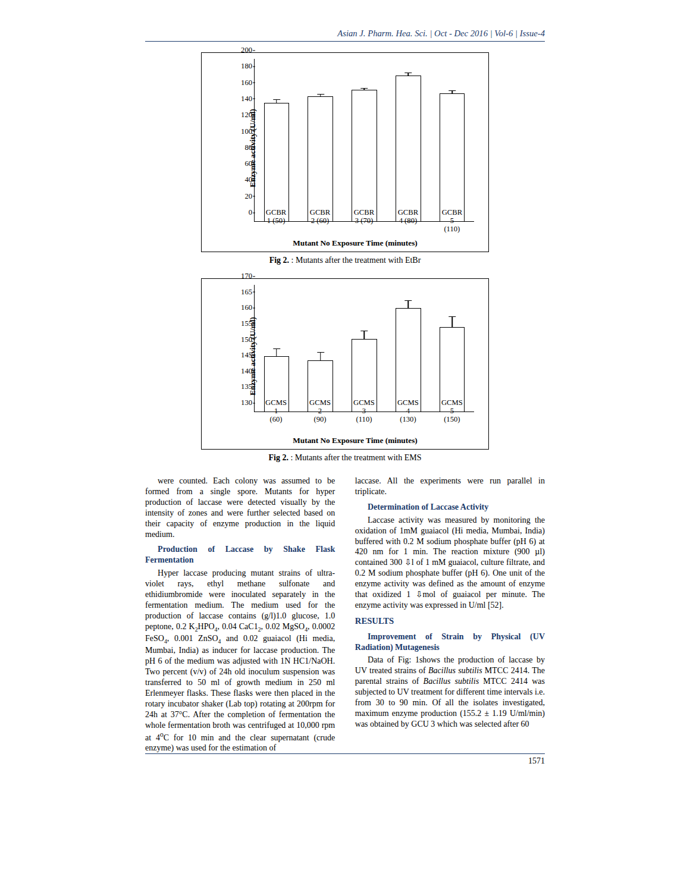Asian J. Pharm. Hea. Sci. | Oct - Dec 2016 | Vol-6 | Issue-4
Enzyme activity (U/ml)
200
180
160
140
120
100
80
60
40
20
0
GCBR 1 (50) GCBR 2 (60) GCBR 3 (70) GCBR 4 (80) GCBR 5
(110)
Mutant No Exposure Time (minutes)
Fig 2. : Mutants after the treatment with EtBr
Enzyme activity (U/ml)
170
165
160
155
150
145
140
135
130
GCMS 1
(60) GCMS 2
(90) GCMS 3
(110) GCMS 4
(130) GCMS 5
(150)
Mutant No Exposure Time (minutes)
Fig 2. : Mutants after the treatment with EMS
were counted. Each colony was assumed to be formed from a single spore. Mutants for hyper production of laccase were detected visually by the intensity of zones and were further selected based on their capacity of enzyme production in the liquid medium.
Production of Laccase by Shake Flask Fermentation
Hyper laccase producing mutant strains of ultra-violet rays, ethyl methane sulfonate and ethidiumbromide were inoculated separately in the fermentation medium. The medium used for the production of laccase contains (g/l)1.0 glucose, 1.0 peptone, 0.2 K2HPO4, 0.04 CaC12, 0.02 MgSO4, 0.0002 FeSO4, 0.001 ZnSO4 and 0.02 guaiacol (Hi media, Mumbai, India) as inducer for laccase production. The pH 6 of the medium was adjusted with 1N HC1/NaOH. Two percent (v/v) of 24h old inoculum suspension was transferred to 50 ml of growth medium in 250 ml Erlenmeyer flasks. These flasks were then placed in the rotary incubator shaker (Lab top) rotating at 200rpm for 24h at 37°C. After the completion of fermentation the whole fermentation broth was centrifuged at 10,000 rpm at 4oC for 10 min and the clear supernatant (crude enzyme) was used for the estimation of
laccase. All the experiments were run parallel in triplicate.
Determination of Laccase Activity
Laccase activity was measured by monitoring the oxidation of 1mM guaiacol (Hi media, Mumbai, India) buffered with 0.2 M sodium phosphate buffer (pH 6) at 420 nm for 1 min. The reaction mixture (900 µl) contained 300 ⇩l of 1 mM guaiacol, culture filtrate, and 0.2 M sodium phosphate buffer (pH 6). One unit of the enzyme activity was defined as the amount of enzyme that oxidized 1 ⇩mol of guaiacol per minute. The enzyme activity was expressed in U/ml [52].
RESULTS
Improvement of Strain by Physical (UV Radiation) Mutagenesis
Data of Fig: 1shows the production of laccase by UV treated strains of Bacillus subtilis MTCC 2414. The parental strains of Bacillus subtilis MTCC 2414 was subjected to UV treatment for different time intervals i.e. from 30 to 90 min. Of all the isolates investigated, maximum enzyme production (155.2 ± 1.19 U/ml/min) was obtained by GCU 3 which was selected after 60
1571